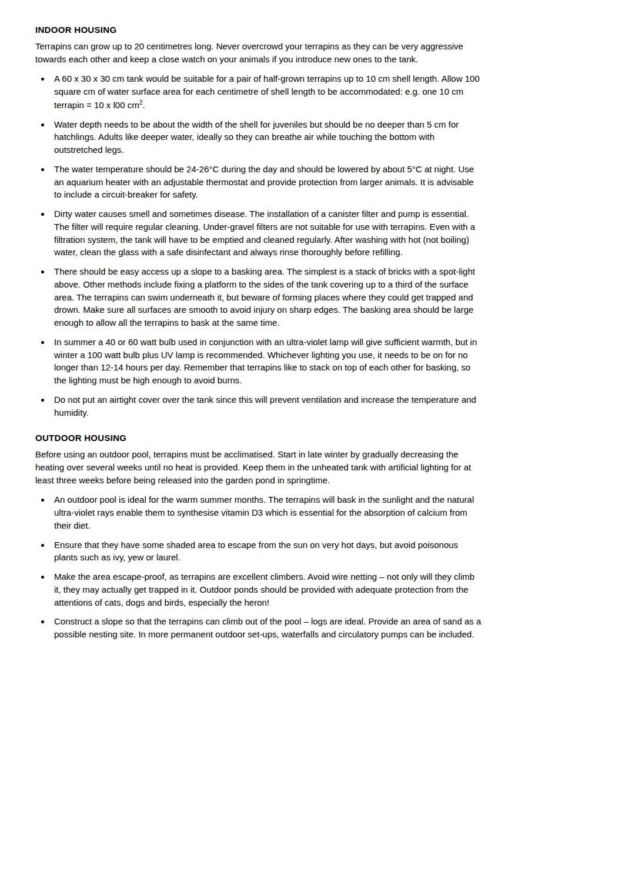INDOOR HOUSING
Terrapins can grow up to 20 centimetres long. Never overcrowd your terrapins as they can be very aggressive towards each other and keep a close watch on your animals if you introduce new ones to the tank.
A 60 x 30 x 30 cm tank would be suitable for a pair of half-grown terrapins up to 10 cm shell length. Allow 100 square cm of water surface area for each centimetre of shell length to be accommodated: e.g. one 10 cm terrapin = 10 x l00 cm2.
Water depth needs to be about the width of the shell for juveniles but should be no deeper than 5 cm for hatchlings. Adults like deeper water, ideally so they can breathe air while touching the bottom with outstretched legs.
The water temperature should be 24-26°C during the day and should be lowered by about 5°C at night. Use an aquarium heater with an adjustable thermostat and provide protection from larger animals. It is advisable to include a circuit-breaker for safety.
Dirty water causes smell and sometimes disease. The installation of a canister filter and pump is essential. The filter will require regular cleaning. Under-gravel filters are not suitable for use with terrapins. Even with a filtration system, the tank will have to be emptied and cleaned regularly. After washing with hot (not boiling) water, clean the glass with a safe disinfectant and always rinse thoroughly before refilling.
There should be easy access up a slope to a basking area. The simplest is a stack of bricks with a spot-light above. Other methods include fixing a platform to the sides of the tank covering up to a third of the surface area. The terrapins can swim underneath it, but beware of forming places where they could get trapped and drown. Make sure all surfaces are smooth to avoid injury on sharp edges. The basking area should be large enough to allow all the terrapins to bask at the same time.
In summer a 40 or 60 watt bulb used in conjunction with an ultra-violet lamp will give sufficient warmth, but in winter a 100 watt bulb plus UV lamp is recommended. Whichever lighting you use, it needs to be on for no longer than 12-14 hours per day. Remember that terrapins like to stack on top of each other for basking, so the lighting must be high enough to avoid burns.
Do not put an airtight cover over the tank since this will prevent ventilation and increase the temperature and humidity.
OUTDOOR HOUSING
Before using an outdoor pool, terrapins must be acclimatised. Start in late winter by gradually decreasing the heating over several weeks until no heat is provided. Keep them in the unheated tank with artificial lighting for at least three weeks before being released into the garden pond in springtime.
An outdoor pool is ideal for the warm summer months. The terrapins will bask in the sunlight and the natural ultra-violet rays enable them to synthesise vitamin D3 which is essential for the absorption of calcium from their diet.
Ensure that they have some shaded area to escape from the sun on very hot days, but avoid poisonous plants such as ivy, yew or laurel.
Make the area escape-proof, as terrapins are excellent climbers. Avoid wire netting – not only will they climb it, they may actually get trapped in it. Outdoor ponds should be provided with adequate protection from the attentions of cats, dogs and birds, especially the heron!
Construct a slope so that the terrapins can climb out of the pool – logs are ideal. Provide an area of sand as a possible nesting site. In more permanent outdoor set-ups, waterfalls and circulatory pumps can be included.